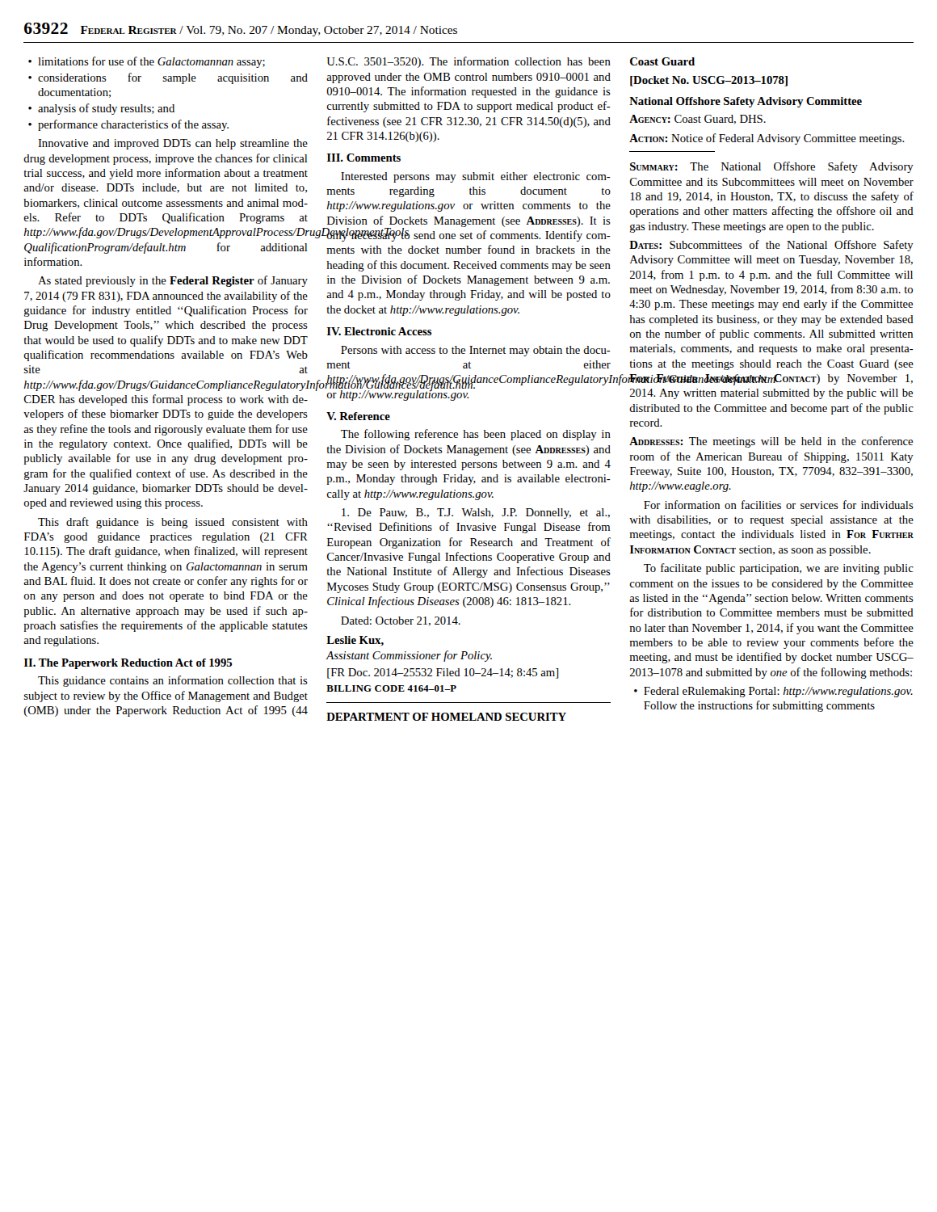63922
Federal Register / Vol. 79, No. 207 / Monday, October 27, 2014 / Notices
limitations for use of the Galactomannan assay;
considerations for sample acquisition and documentation;
analysis of study results; and
performance characteristics of the assay.
Innovative and improved DDTs can help streamline the drug development process, improve the chances for clinical trial success, and yield more information about a treatment and/or disease. DDTs include, but are not limited to, biomarkers, clinical outcome assessments and animal models. Refer to DDTs Qualification Programs at http://www.fda.gov/Drugs/DevelopmentApprovalProcess/DrugDevelopmentTools QualificationProgram/default.htm for additional information.
As stated previously in the Federal Register of January 7, 2014 (79 FR 831), FDA announced the availability of the guidance for industry entitled ‘‘Qualification Process for Drug Development Tools,’’ which described the process that would be used to qualify DDTs and to make new DDT qualification recommendations available on FDA’s Web site at http://www.fda.gov/Drugs/GuidanceComplianceRegulatoryInformation/Guidances/default.htm. CDER has developed this formal process to work with developers of these biomarker DDTs to guide the developers as they refine the tools and rigorously evaluate them for use in the regulatory context. Once qualified, DDTs will be publicly available for use in any drug development program for the qualified context of use. As described in the January 2014 guidance, biomarker DDTs should be developed and reviewed using this process.
This draft guidance is being issued consistent with FDA’s good guidance practices regulation (21 CFR 10.115). The draft guidance, when finalized, will represent the Agency’s current thinking on Galactomannan in serum and BAL fluid. It does not create or confer any rights for or on any person and does not operate to bind FDA or the public. An alternative approach may be used if such approach satisfies the requirements of the applicable statutes and regulations.
II. The Paperwork Reduction Act of 1995
This guidance contains an information collection that is subject to review by the Office of Management and Budget (OMB) under the Paperwork Reduction Act of 1995 (44 U.S.C. 3501–3520). The information collection has been approved under the OMB control numbers 0910–0001 and 0910–0014. The information requested in the guidance is currently submitted to FDA to support medical product effectiveness (see 21 CFR 312.30, 21 CFR 314.50(d)(5), and 21 CFR 314.126(b)(6)).
III. Comments
Interested persons may submit either electronic comments regarding this document to http://www.regulations.gov or written comments to the Division of Dockets Management (see Addresses). It is only necessary to send one set of comments. Identify comments with the docket number found in brackets in the heading of this document. Received comments may be seen in the Division of Dockets Management between 9 a.m. and 4 p.m., Monday through Friday, and will be posted to the docket at http://www.regulations.gov.
IV. Electronic Access
Persons with access to the Internet may obtain the document at either http://www.fda.gov/Drugs/GuidanceComplianceRegulatoryInformation/Guidances/default.htm or http://www.regulations.gov.
V. Reference
The following reference has been placed on display in the Division of Dockets Management (see Addresses) and may be seen by interested persons between 9 a.m. and 4 p.m., Monday through Friday, and is available electronically at http://www.regulations.gov.
1. De Pauw, B., T.J. Walsh, J.P. Donnelly, et al., ‘‘Revised Definitions of Invasive Fungal Disease from European Organization for Research and Treatment of Cancer/Invasive Fungal Infections Cooperative Group and the National Institute of Allergy and Infectious Diseases Mycoses Study Group (EORTC/MSG) Consensus Group,’’ Clinical Infectious Diseases (2008) 46: 1813–1821.
Dated: October 21, 2014.
Leslie Kux,
Assistant Commissioner for Policy.
[FR Doc. 2014–25532 Filed 10–24–14; 8:45 am]
BILLING CODE 4164–01–P
DEPARTMENT OF HOMELAND SECURITY
Coast Guard
[Docket No. USCG–2013–1078]
National Offshore Safety Advisory Committee
Agency: Coast Guard, DHS.
Action: Notice of Federal Advisory Committee meetings.
Summary: The National Offshore Safety Advisory Committee and its Subcommittees will meet on November 18 and 19, 2014, in Houston, TX, to discuss the safety of operations and other matters affecting the offshore oil and gas industry. These meetings are open to the public.
Dates: Subcommittees of the National Offshore Safety Advisory Committee will meet on Tuesday, November 18, 2014, from 1 p.m. to 4 p.m. and the full Committee will meet on Wednesday, November 19, 2014, from 8:30 a.m. to 4:30 p.m. These meetings may end early if the Committee has completed its business, or they may be extended based on the number of public comments. All submitted written materials, comments, and requests to make oral presentations at the meetings should reach the Coast Guard (see For Further Information Contact) by November 1, 2014. Any written material submitted by the public will be distributed to the Committee and become part of the public record.
Addresses: The meetings will be held in the conference room of the American Bureau of Shipping, 15011 Katy Freeway, Suite 100, Houston, TX, 77094, 832–391–3300, http://www.eagle.org.
For information on facilities or services for individuals with disabilities, or to request special assistance at the meetings, contact the individuals listed in For Further Information Contact section, as soon as possible.
To facilitate public participation, we are inviting public comment on the issues to be considered by the Committee as listed in the ‘‘Agenda’’ section below. Written comments for distribution to Committee members must be submitted no later than November 1, 2014, if you want the Committee members to be able to review your comments before the meeting, and must be identified by docket number USCG–2013–1078 and submitted by one of the following methods:
Federal eRulemaking Portal: http://www.regulations.gov. Follow the instructions for submitting comments